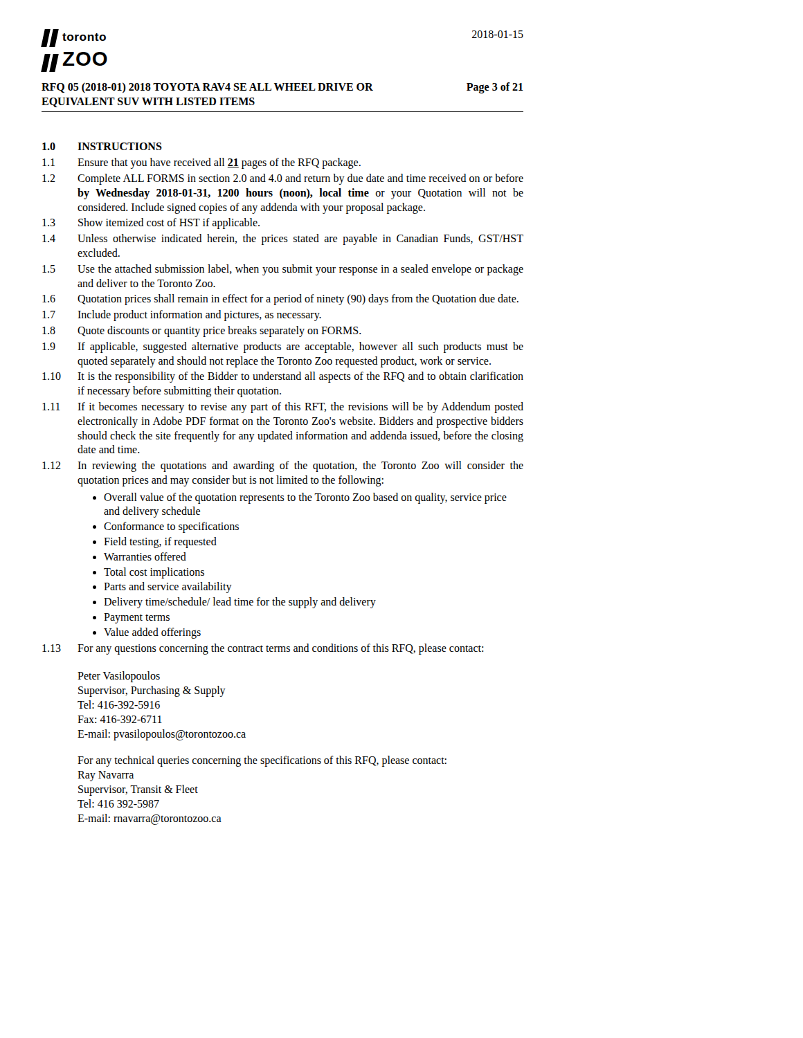toronto
ZOO
2018-01-15
RFQ 05 (2018-01) 2018 TOYOTA RAV4 SE ALL WHEEL DRIVE OR EQUIVALENT SUV WITH LISTED ITEMS
Page 3 of 21
| 1.0 | INSTRUCTIONS |
| 1.1 | Ensure that you have received all 21 pages of the RFQ package. |
| 1.2 | Complete ALL FORMS in section 2.0 and 4.0 and return by due date and time received on or before by Wednesday 2018-01-31, 1200 hours (noon), local time or your Quotation will not be considered. Include signed copies of any addenda with your proposal package. |
| 1.3 | Show itemized cost of HST if applicable. |
| 1.4 | Unless otherwise indicated herein, the prices stated are payable in Canadian Funds, GST/HST excluded. |
| 1.5 | Use the attached submission label, when you submit your response in a sealed envelope or package and deliver to the Toronto Zoo. |
| 1.6 | Quotation prices shall remain in effect for a period of ninety (90) days from the Quotation due date. |
| 1.7 | Include product information and pictures, as necessary. |
| 1.8 | Quote discounts or quantity price breaks separately on FORMS. |
| 1.9 | If applicable, suggested alternative products are acceptable, however all such products must be quoted separately and should not replace the Toronto Zoo requested product, work or service. |
| 1.10 | It is the responsibility of the Bidder to understand all aspects of the RFQ and to obtain clarification if necessary before submitting their quotation. |
| 1.11 | If it becomes necessary to revise any part of this RFT, the revisions will be by Addendum posted electronically in Adobe PDF format on the Toronto Zoo's website. Bidders and prospective bidders should check the site frequently for any updated information and addenda issued, before the closing date and time. |
| 1.12 | In reviewing the quotations and awarding of the quotation, the Toronto Zoo will consider the quotation prices and may consider but is not limited to the following: |
Overall value of the quotation represents to the Toronto Zoo based on quality, service price and delivery schedule
Conformance to specifications
Field testing, if requested
Warranties offered
Total cost implications
Parts and service availability
Delivery time/schedule/ lead time for the supply and delivery
Payment terms
Value added offerings
| 1.13 | For any questions concerning the contract terms and conditions of this RFQ, please contact: |
Peter Vasilopoulos
Supervisor, Purchasing & Supply
Tel: 416-392-5916
Fax: 416-392-6711
E-mail: pvasilopoulos@torontozoo.ca
For any technical queries concerning the specifications of this RFQ, please contact:
Ray Navarra
Supervisor, Transit & Fleet
Tel: 416 392-5987
E-mail: rnavarra@torontozoo.ca